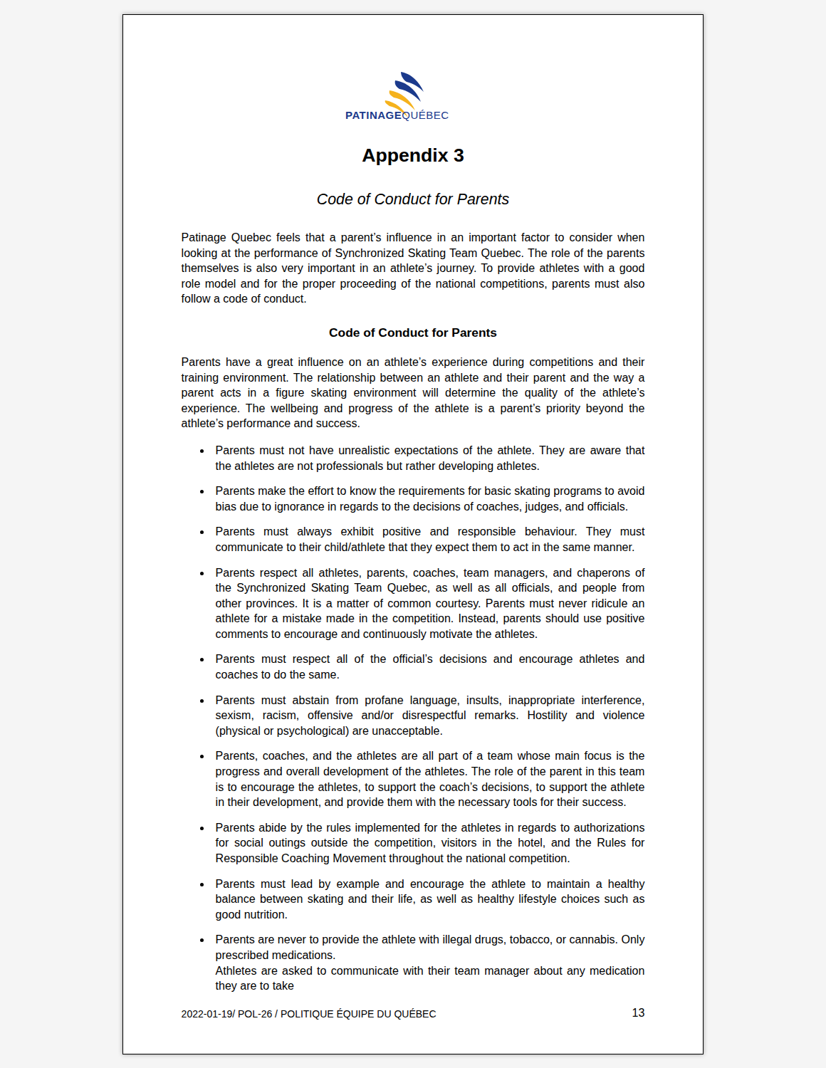PATINAGEQUÉBEC
Appendix 3
Code of Conduct for Parents
Patinage Quebec feels that a parent’s influence in an important factor to consider when looking at the performance of Synchronized Skating Team Quebec. The role of the parents themselves is also very important in an athlete’s journey. To provide athletes with a good role model and for the proper proceeding of the national competitions, parents must also follow a code of conduct.
Code of Conduct for Parents
Parents have a great influence on an athlete’s experience during competitions and their training environment. The relationship between an athlete and their parent and the way a parent acts in a figure skating environment will determine the quality of the athlete’s experience. The wellbeing and progress of the athlete is a parent’s priority beyond the athlete’s performance and success.
Parents must not have unrealistic expectations of the athlete. They are aware that the athletes are not professionals but rather developing athletes.
Parents make the effort to know the requirements for basic skating programs to avoid bias due to ignorance in regards to the decisions of coaches, judges, and officials.
Parents must always exhibit positive and responsible behaviour. They must communicate to their child/athlete that they expect them to act in the same manner.
Parents respect all athletes, parents, coaches, team managers, and chaperons of the Synchronized Skating Team Quebec, as well as all officials, and people from other provinces. It is a matter of common courtesy. Parents must never ridicule an athlete for a mistake made in the competition. Instead, parents should use positive comments to encourage and continuously motivate the athletes.
Parents must respect all of the official’s decisions and encourage athletes and coaches to do the same.
Parents must abstain from profane language, insults, inappropriate interference, sexism, racism, offensive and/or disrespectful remarks. Hostility and violence (physical or psychological) are unacceptable.
Parents, coaches, and the athletes are all part of a team whose main focus is the progress and overall development of the athletes. The role of the parent in this team is to encourage the athletes, to support the coach’s decisions, to support the athlete in their development, and provide them with the necessary tools for their success.
Parents abide by the rules implemented for the athletes in regards to authorizations for social outings outside the competition, visitors in the hotel, and the Rules for Responsible Coaching Movement throughout the national competition.
Parents must lead by example and encourage the athlete to maintain a healthy balance between skating and their life, as well as healthy lifestyle choices such as good nutrition.
Parents are never to provide the athlete with illegal drugs, tobacco, or cannabis. Only prescribed medications.
Athletes are asked to communicate with their team manager about any medication they are to take
2022-01-19/ POL-26 / POLITIQUE ÉQUIPE DU QUÉBEC 13